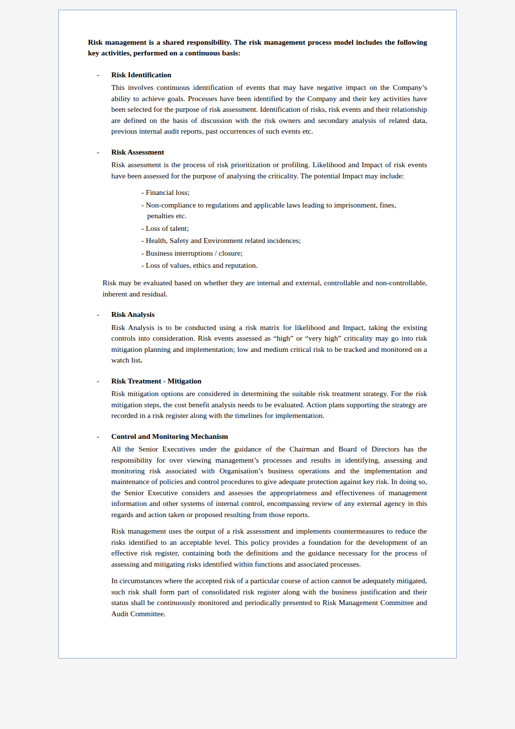Risk management is a shared responsibility. The risk management process model includes the following key activities, performed on a continuous basis:
-Risk Identification
This involves continuous identification of events that may have negative impact on the Company’s ability to achieve goals. Processes have been identified by the Company and their key activities have been selected for the purpose of risk assessment. Identification of risks, risk events and their relationship are defined on the basis of discussion with the risk owners and secondary analysis of related data, previous internal audit reports, past occurrences of such events etc.
-Risk Assessment
Risk assessment is the process of risk prioritization or profiling. Likelihood and Impact of risk events have been assessed for the purpose of analysing the criticality. The potential Impact may include:
- Financial loss;
- Non-compliance to regulations and applicable laws leading to imprisonment, fines,penalties etc.
- Loss of talent;
- Health, Safety and Environment related incidences;
- Business interruptions / closure;
- Loss of values, ethics and reputation.
Risk may be evaluated based on whether they are internal and external, controllable and non-controllable, inherent and residual.
-Risk Analysis
Risk Analysis is to be conducted using a risk matrix for likelihood and Impact, taking the existing controls into consideration. Risk events assessed as “high” or “very high” criticality may go into risk mitigation planning and implementation; low and medium critical risk to be tracked and monitored on a watch list.
-Risk Treatment - Mitigation
Risk mitigation options are considered in determining the suitable risk treatment strategy. For the risk mitigation steps, the cost benefit analysis needs to be evaluated. Action plans supporting the strategy are recorded in a risk register along with the timelines for implementation.
-Control and Monitoring Mechanism
All the Senior Executives under the guidance of the Chairman and Board of Directors has the responsibility for over viewing management’s processes and results in identifying, assessing and monitoring risk associated with Organisation’s business operations and the implementation and maintenance of policies and control procedures to give adequate protection against key risk. In doing so, the Senior Executive considers and assesses the appropriateness and effectiveness of management information and other systems of internal control, encompassing review of any external agency in this regards and action taken or proposed resulting from those reports.
Risk management uses the output of a risk assessment and implements countermeasures to reduce the risks identified to an acceptable level. This policy provides a foundation for the development of an effective risk register, containing both the definitions and the guidance necessary for the process of assessing and mitigating risks identified within functions and associated processes.
In circumstances where the accepted risk of a particular course of action cannot be adequately mitigated, such risk shall form part of consolidated risk register along with the business justification and their status shall be continuously monitored and periodically presented to Risk Management Committee and Audit Committee.